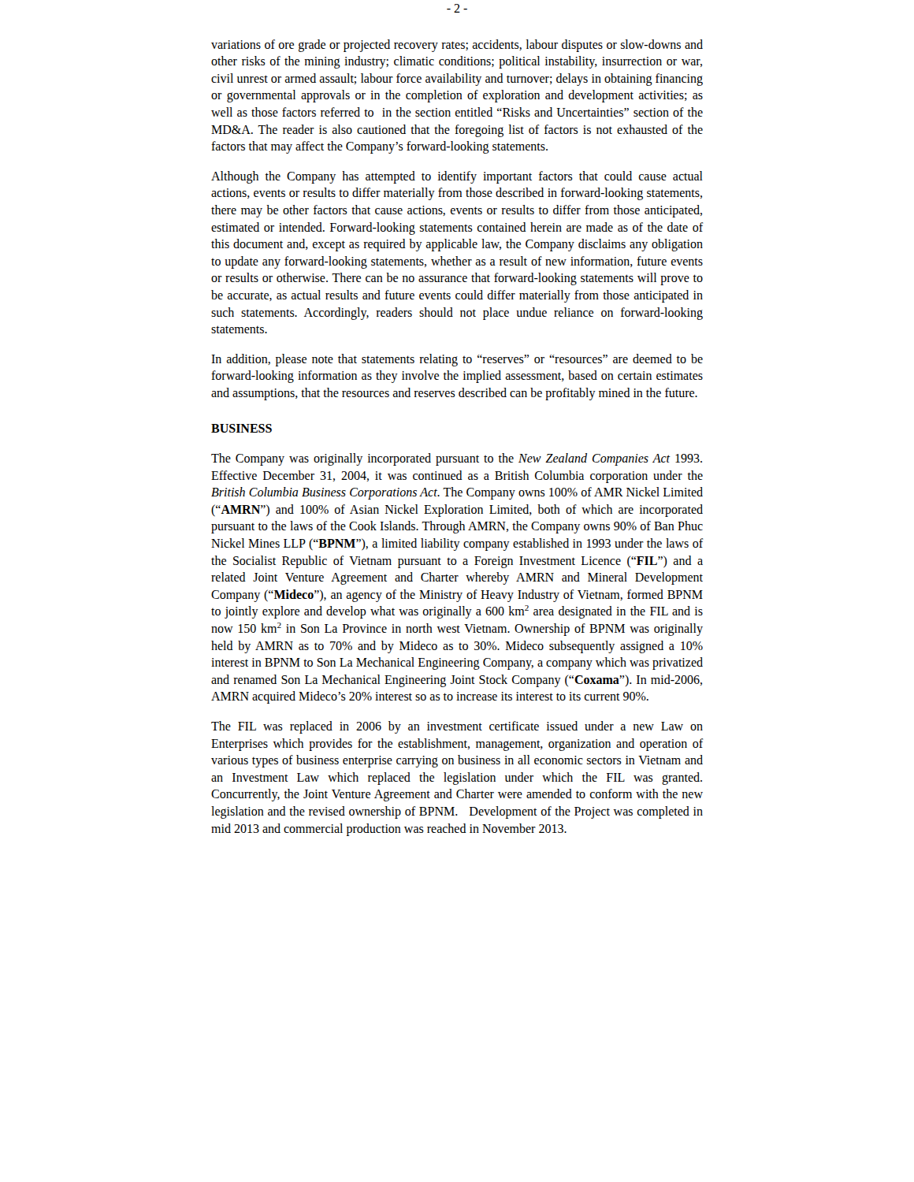- 2 -
variations of ore grade or projected recovery rates; accidents, labour disputes or slow-downs and other risks of the mining industry; climatic conditions; political instability, insurrection or war, civil unrest or armed assault; labour force availability and turnover; delays in obtaining financing or governmental approvals or in the completion of exploration and development activities; as well as those factors referred to in the section entitled “Risks and Uncertainties” section of the MD&A. The reader is also cautioned that the foregoing list of factors is not exhausted of the factors that may affect the Company’s forward-looking statements.
Although the Company has attempted to identify important factors that could cause actual actions, events or results to differ materially from those described in forward-looking statements, there may be other factors that cause actions, events or results to differ from those anticipated, estimated or intended. Forward-looking statements contained herein are made as of the date of this document and, except as required by applicable law, the Company disclaims any obligation to update any forward-looking statements, whether as a result of new information, future events or results or otherwise. There can be no assurance that forward-looking statements will prove to be accurate, as actual results and future events could differ materially from those anticipated in such statements. Accordingly, readers should not place undue reliance on forward-looking statements.
In addition, please note that statements relating to “reserves” or “resources” are deemed to be forward-looking information as they involve the implied assessment, based on certain estimates and assumptions, that the resources and reserves described can be profitably mined in the future.
BUSINESS
The Company was originally incorporated pursuant to the New Zealand Companies Act 1993. Effective December 31, 2004, it was continued as a British Columbia corporation under the British Columbia Business Corporations Act. The Company owns 100% of AMR Nickel Limited (“AMRN”) and 100% of Asian Nickel Exploration Limited, both of which are incorporated pursuant to the laws of the Cook Islands. Through AMRN, the Company owns 90% of Ban Phuc Nickel Mines LLP (“BPNM”), a limited liability company established in 1993 under the laws of the Socialist Republic of Vietnam pursuant to a Foreign Investment Licence (“FIL”) and a related Joint Venture Agreement and Charter whereby AMRN and Mineral Development Company (“Mideco”), an agency of the Ministry of Heavy Industry of Vietnam, formed BPNM to jointly explore and develop what was originally a 600 km2 area designated in the FIL and is now 150 km2 in Son La Province in north west Vietnam. Ownership of BPNM was originally held by AMRN as to 70% and by Mideco as to 30%. Mideco subsequently assigned a 10% interest in BPNM to Son La Mechanical Engineering Company, a company which was privatized and renamed Son La Mechanical Engineering Joint Stock Company (“Coxama”). In mid-2006, AMRN acquired Mideco’s 20% interest so as to increase its interest to its current 90%.
The FIL was replaced in 2006 by an investment certificate issued under a new Law on Enterprises which provides for the establishment, management, organization and operation of various types of business enterprise carrying on business in all economic sectors in Vietnam and an Investment Law which replaced the legislation under which the FIL was granted. Concurrently, the Joint Venture Agreement and Charter were amended to conform with the new legislation and the revised ownership of BPNM. Development of the Project was completed in mid 2013 and commercial production was reached in November 2013.